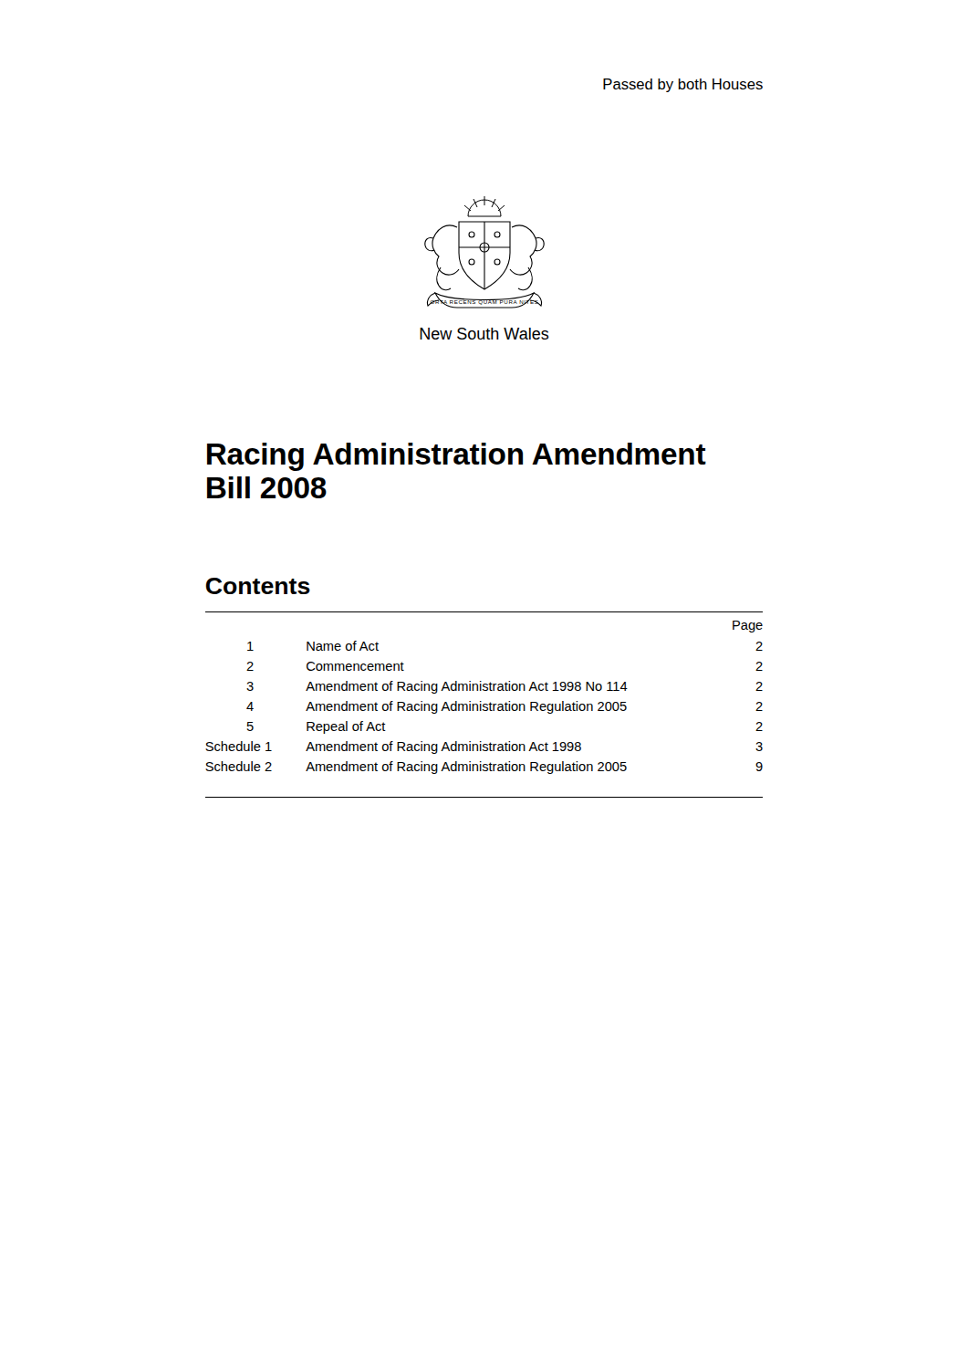Passed by both Houses
ORTA RECENS QUAM PURA NITES
New South Wales
Racing Administration Amendment
Bill 2008
Contents
Page
| 1 | Name of Act | 2 |
| 2 | Commencement | 2 |
| 3 | Amendment of Racing Administration Act 1998 No 114 | 2 |
| 4 | Amendment of Racing Administration Regulation 2005 | 2 |
| 5 | Repeal of Act | 2 |
| Schedule 1 | Amendment of Racing Administration Act 1998 | 3 |
| Schedule 2 | Amendment of Racing Administration Regulation 2005 | 9 |